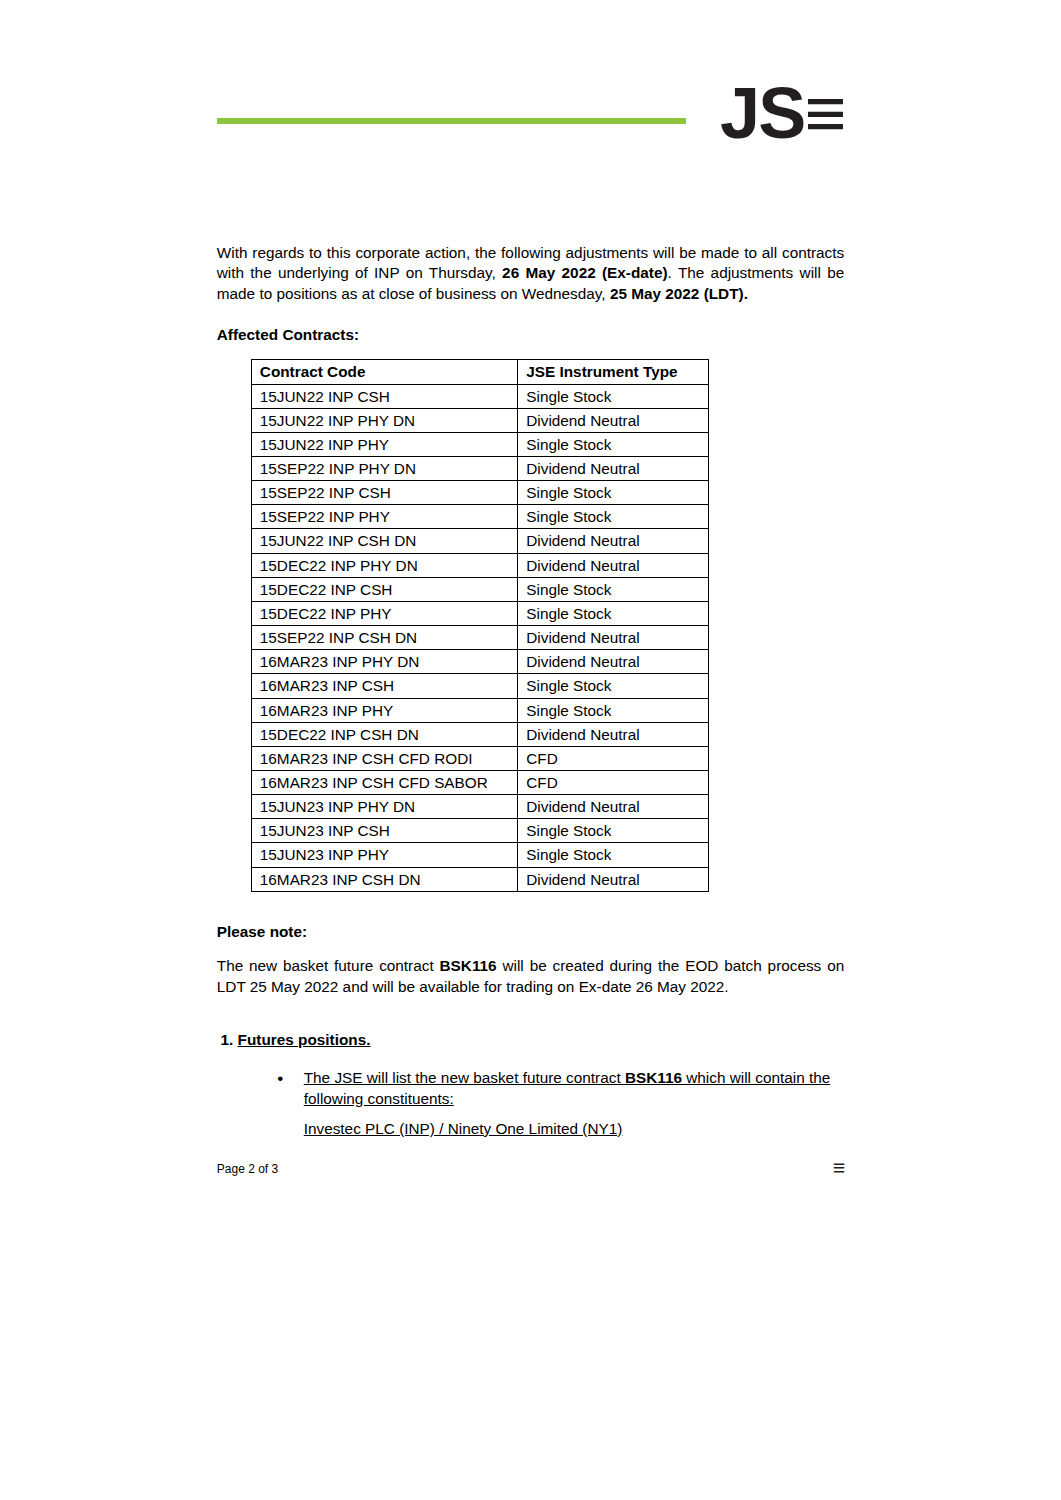JS≡
With regards to this corporate action, the following adjustments will be made to all contracts with the underlying of INP on Thursday, 26 May 2022 (Ex-date). The adjustments will be made to positions as at close of business on Wednesday, 25 May 2022 (LDT).
Affected Contracts:
| Contract Code | JSE Instrument Type |
| --- | --- |
| 15JUN22 INP CSH | Single Stock |
| 15JUN22 INP PHY DN | Dividend Neutral |
| 15JUN22 INP PHY | Single Stock |
| 15SEP22 INP PHY DN | Dividend Neutral |
| 15SEP22 INP CSH | Single Stock |
| 15SEP22 INP PHY | Single Stock |
| 15JUN22 INP CSH DN | Dividend Neutral |
| 15DEC22 INP PHY DN | Dividend Neutral |
| 15DEC22 INP CSH | Single Stock |
| 15DEC22 INP PHY | Single Stock |
| 15SEP22 INP CSH DN | Dividend Neutral |
| 16MAR23 INP PHY DN | Dividend Neutral |
| 16MAR23 INP CSH | Single Stock |
| 16MAR23 INP PHY | Single Stock |
| 15DEC22 INP CSH DN | Dividend Neutral |
| 16MAR23 INP CSH CFD RODI | CFD |
| 16MAR23 INP CSH CFD SABOR | CFD |
| 15JUN23 INP PHY DN | Dividend Neutral |
| 15JUN23 INP CSH | Single Stock |
| 15JUN23 INP PHY | Single Stock |
| 16MAR23 INP CSH DN | Dividend Neutral |
Please note:
The new basket future contract BSK116 will be created during the EOD batch process on LDT 25 May 2022 and will be available for trading on Ex-date 26 May 2022.
Futures positions.
The JSE will list the new basket future contract BSK116 which will contain the following constituents:
Investec PLC (INP) / Ninety One Limited (NY1)
Page 2 of 3
≡